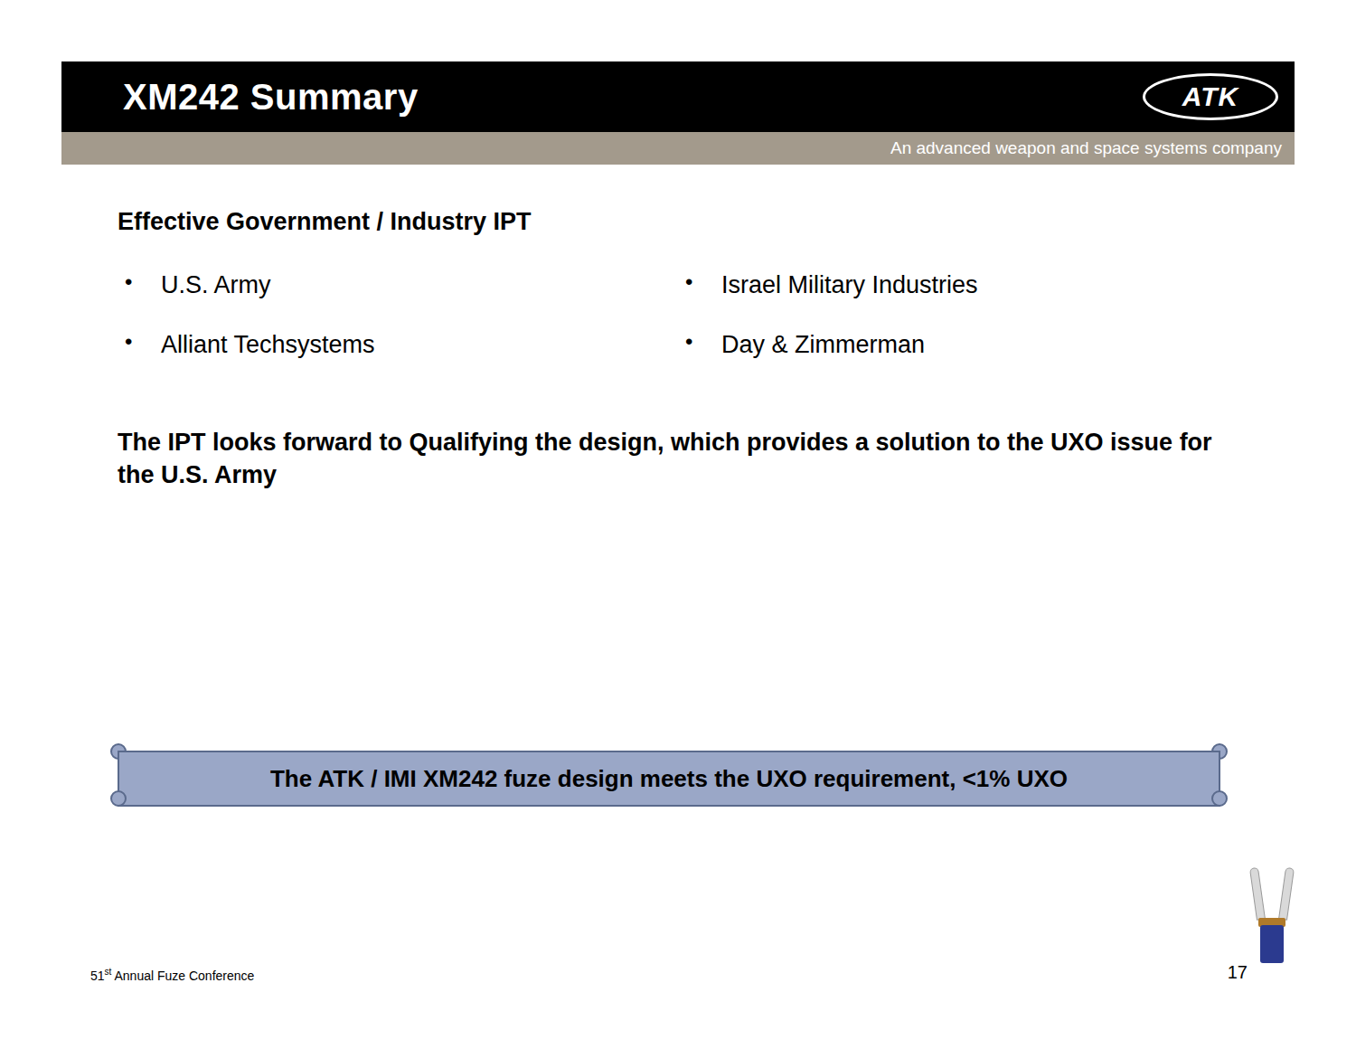XM242 Summary
ATK
An advanced weapon and space systems company
Effective Government / Industry IPT
U.S. Army
Alliant Techsystems
Israel Military Industries
Day & Zimmerman
The IPT looks forward to Qualifying the design, which provides a solution to the UXO issue for the U.S. Army
The ATK / IMI XM242 fuze design meets the UXO requirement, <1% UXO
51st Annual Fuze Conference
17